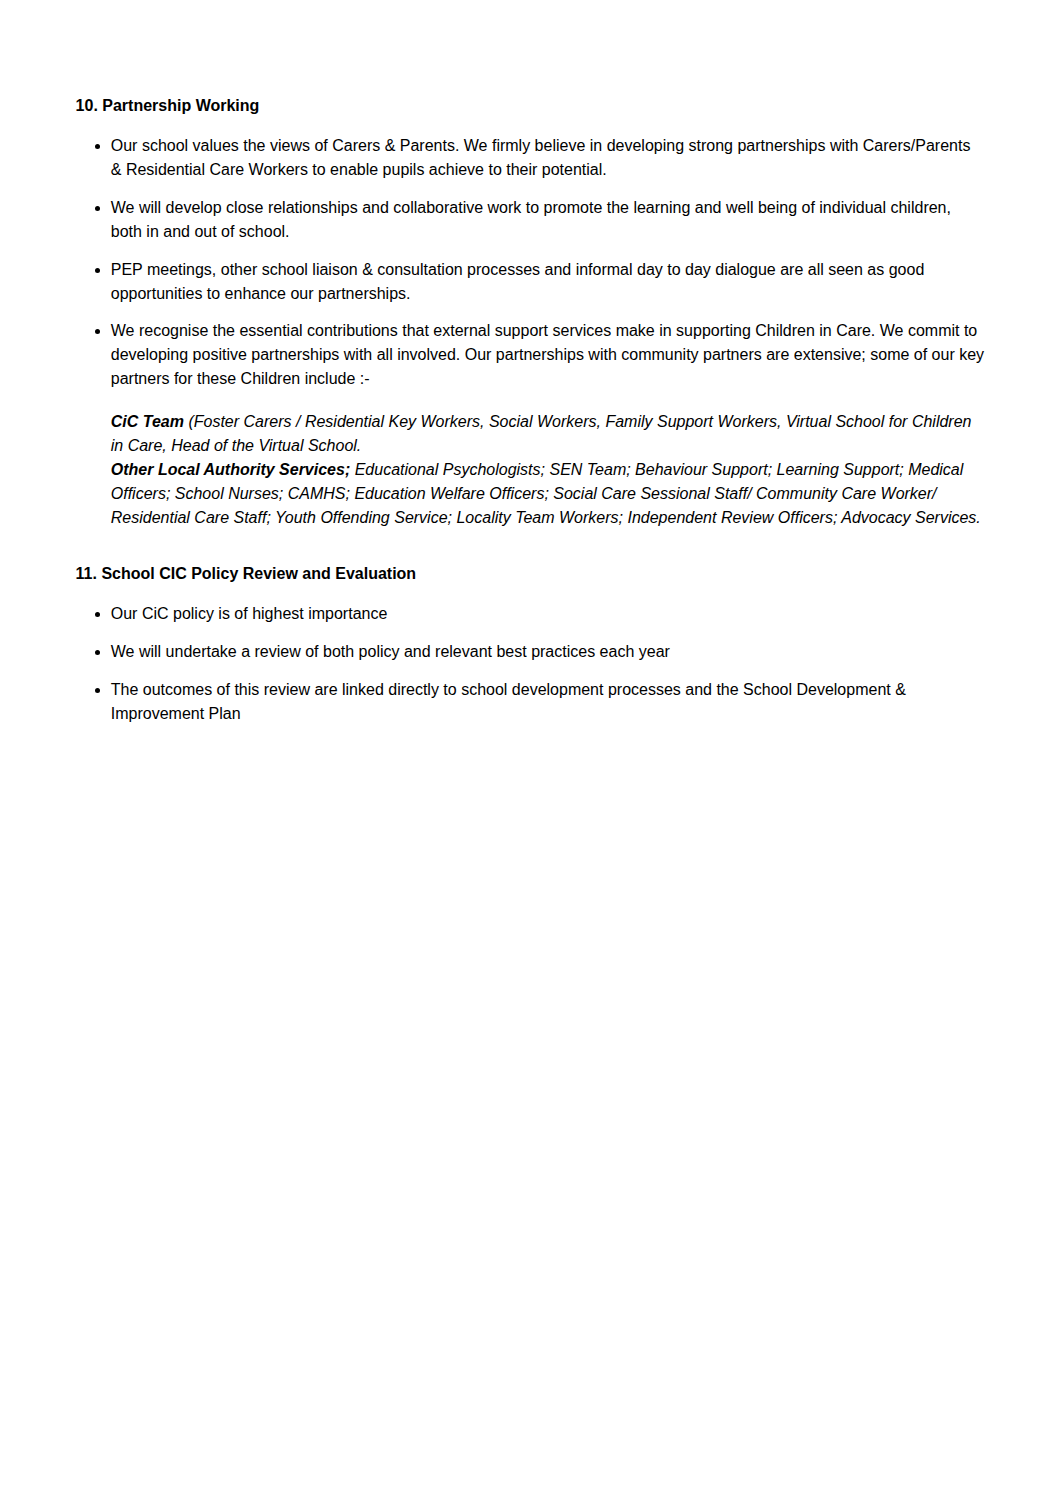10. Partnership Working
Our school values the views of Carers & Parents. We firmly believe in developing strong partnerships with Carers/Parents & Residential Care Workers to enable pupils achieve to their potential.
We will develop close relationships and collaborative work to promote the learning and well being of individual children, both in and out of school.
PEP meetings, other school liaison & consultation processes and informal day to day dialogue are all seen as good opportunities to enhance our partnerships.
We recognise the essential contributions that external support services make in supporting Children in Care. We commit to developing positive partnerships with all involved. Our partnerships with community partners are extensive; some of our key partners for these Children include :-
CiC Team (Foster Carers / Residential Key Workers, Social Workers, Family Support Workers, Virtual School for Children in Care, Head of the Virtual School.
Other Local Authority Services; Educational Psychologists; SEN Team; Behaviour Support; Learning Support; Medical Officers; School Nurses; CAMHS; Education Welfare Officers; Social Care Sessional Staff/ Community Care Worker/ Residential Care Staff; Youth Offending Service; Locality Team Workers; Independent Review Officers; Advocacy Services.
11. School CIC Policy Review and Evaluation
Our CiC policy is of highest importance
We will undertake a review of both policy and relevant best practices each year
The outcomes of this review are linked directly to school development processes and the School Development & Improvement Plan